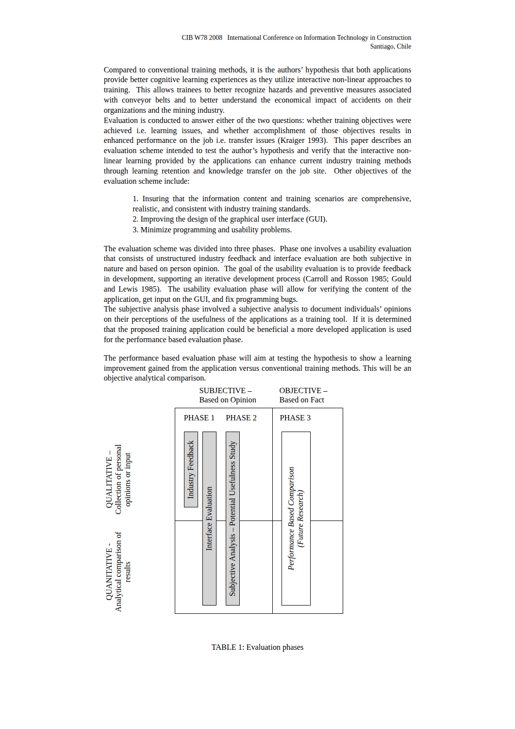CIB W78 2008 International Conference on Information Technology in Construction
Santiago, Chile
Compared to conventional training methods, it is the authors’ hypothesis that both applications provide better cognitive learning experiences as they utilize interactive non-linear approaches to training. This allows trainees to better recognize hazards and preventive measures associated with conveyor belts and to better understand the economical impact of accidents on their organizations and the mining industry.
Evaluation is conducted to answer either of the two questions: whether training objectives were achieved i.e. learning issues, and whether accomplishment of those objectives results in enhanced performance on the job i.e. transfer issues (Kraiger 1993). This paper describes an evaluation scheme intended to test the author’s hypothesis and verify that the interactive non-linear learning provided by the applications can enhance current industry training methods through learning retention and knowledge transfer on the job site. Other objectives of the evaluation scheme include:
1. Insuring that the information content and training scenarios are comprehensive, realistic, and consistent with industry training standards.
2. Improving the design of the graphical user interface (GUI).
3. Minimize programming and usability problems.
The evaluation scheme was divided into three phases. Phase one involves a usability evaluation that consists of unstructured industry feedback and interface evaluation are both subjective in nature and based on person opinion. The goal of the usability evaluation is to provide feedback in development, supporting an iterative development process (Carroll and Rosson 1985; Gould and Lewis 1985). The usability evaluation phase will allow for verifying the content of the application, get input on the GUI, and fix programming bugs.
The subjective analysis phase involved a subjective analysis to document individuals’ opinions on their perceptions of the usefulness of the applications as a training tool. If it is determined that the proposed training application could be beneficial a more developed application is used for the performance based evaluation phase.
The performance based evaluation phase will aim at testing the hypothesis to show a learning improvement gained from the application versus conventional training methods. This will be an objective analytical comparison.
SUBJECTIVE –
Based on Opinion
OBJECTIVE –
Based on Fact
QUALITATIVE –
Collection of personal
opinions or input
QUANITATIVE -
Analytical comparison of
results
PHASE 1
PHASE 2
PHASE 3
Industry Feedback
Interface Evaluation
Subjective Analysis – Potential Usefulness Study
Performance Based Comparison
(Future Research)
TABLE 1: Evaluation phases